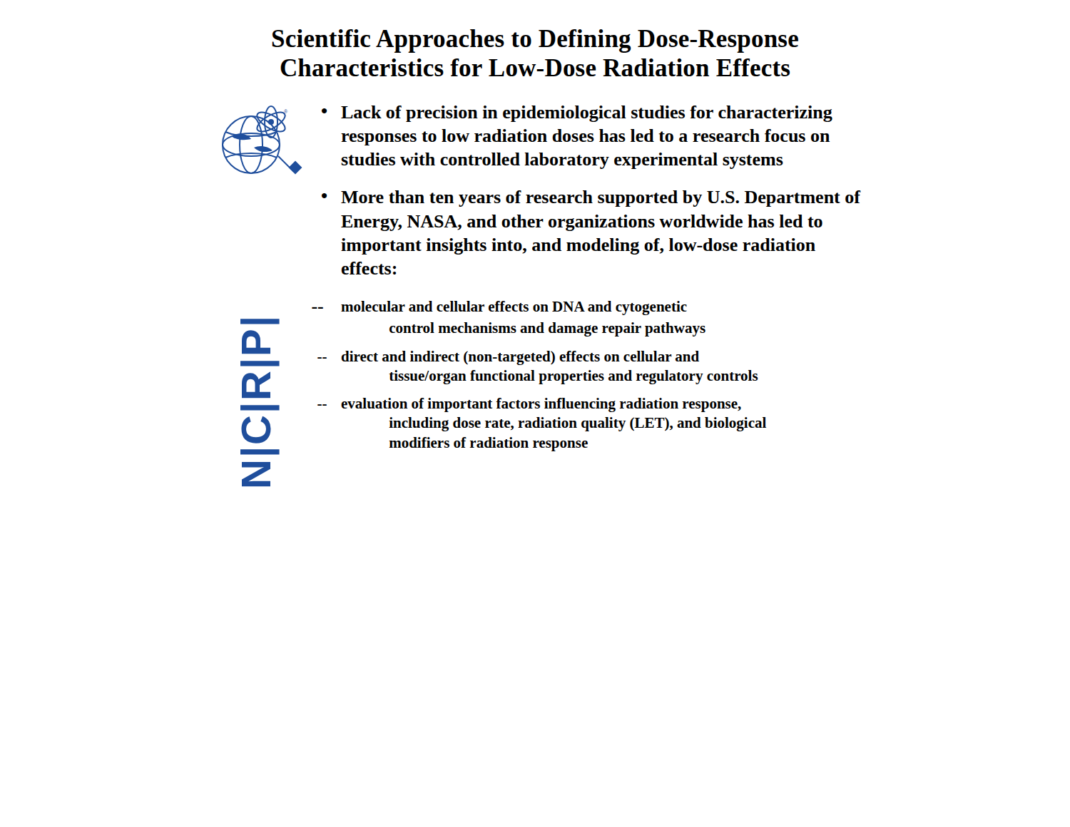Scientific Approaches to Defining Dose-Response
Characteristics for Low-Dose Radiation Effects
®
N|C|R|P|
Lack of precision in epidemiological studies for characterizing responses to low radiation doses has led to a research focus on studies with controlled laboratory experimental systems
More than ten years of research supported by U.S. Department of Energy, NASA, and other organizations worldwide has led to important insights into, and modeling of, low-dose radiation effects:
--molecular and cellular effects on DNA and cytogeneticcontrol mechanisms and damage repair pathways
--direct and indirect (non-targeted) effects on cellular andtissue/organ functional properties and regulatory controls
--evaluation of important factors influencing radiation response,including dose rate, radiation quality (LET), and biological
modifiers of radiation response